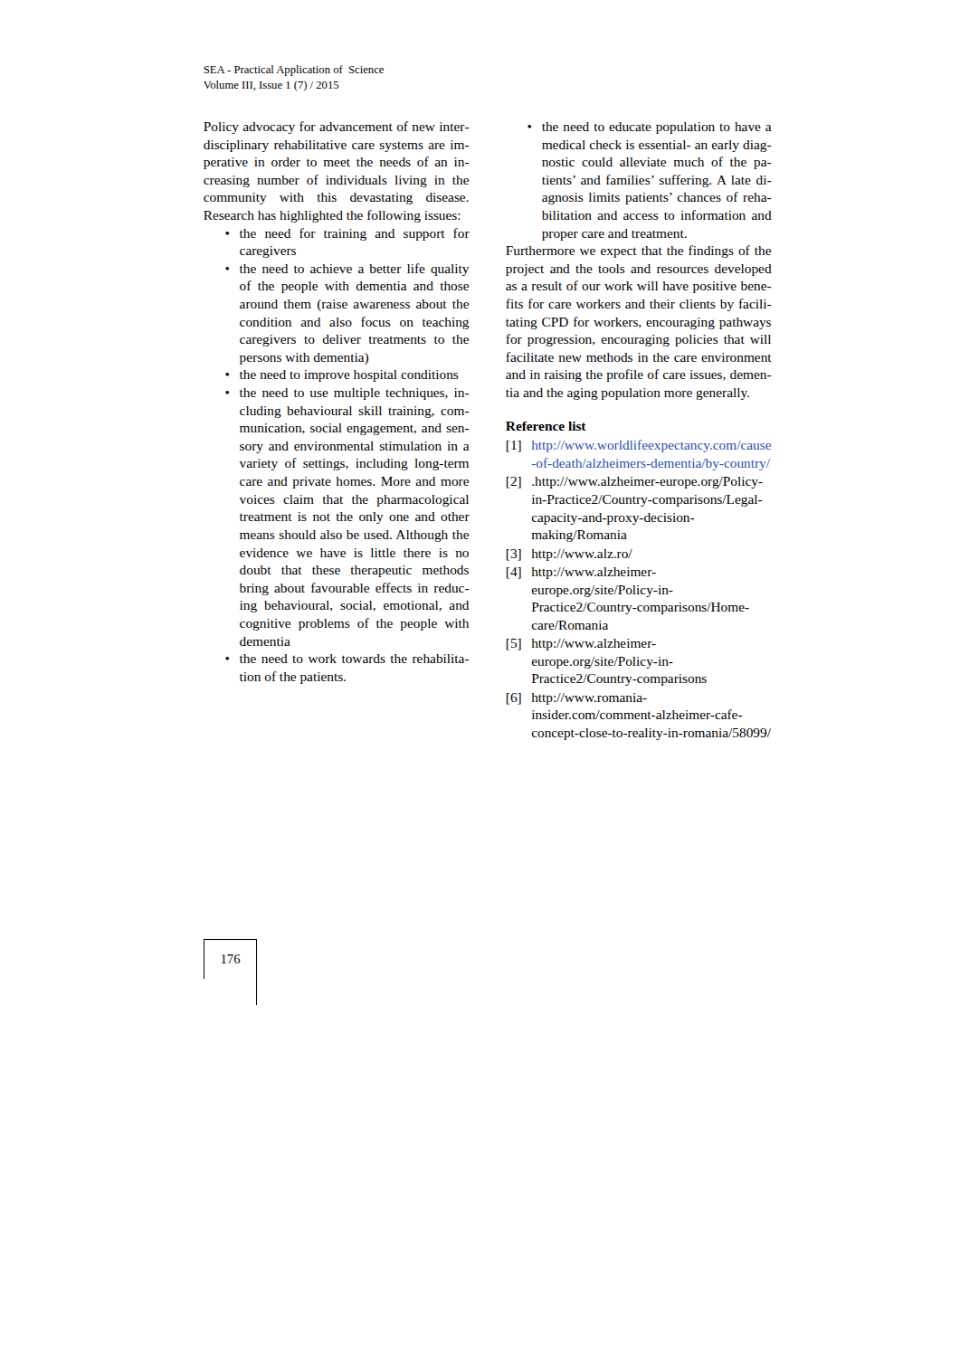SEA - Practical Application of Science
Volume III, Issue 1 (7) / 2015
Policy advocacy for advancement of new interdisciplinary rehabilitative care systems are imperative in order to meet the needs of an increasing number of individuals living in the community with this devastating disease. Research has highlighted the following issues:
the need for training and support for caregivers
the need to achieve a better life quality of the people with dementia and those around them (raise awareness about the condition and also focus on teaching caregivers to deliver treatments to the persons with dementia)
the need to improve hospital conditions
the need to use multiple techniques, including behavioural skill training, communication, social engagement, and sensory and environmental stimulation in a variety of settings, including long-term care and private homes. More and more voices claim that the pharmacological treatment is not the only one and other means should also be used. Although the evidence we have is little there is no doubt that these therapeutic methods bring about favourable effects in reducing behavioural, social, emotional, and cognitive problems of the people with dementia
the need to work towards the rehabilitation of the patients.
the need to educate population to have a medical check is essential- an early diagnostic could alleviate much of the patients’ and families’ suffering. A late diagnosis limits patients’ chances of rehabilitation and access to information and proper care and treatment.
Furthermore we expect that the findings of the project and the tools and resources developed as a result of our work will have positive benefits for care workers and their clients by facilitating CPD for workers, encouraging pathways for progression, encouraging policies that will facilitate new methods in the care environment and in raising the profile of care issues, dementia and the aging population more generally.
Reference list
http://www.worldlifeexpectancy.com/cause-of-death/alzheimers-dementia/by-country/
.http://www.alzheimer-europe.org/Policy-in-Practice2/Country-comparisons/Legal-capacity-and-proxy-decision-making/Romania
http://www.alz.ro/
http://www.alzheimer-europe.org/site/Policy-in-Practice2/Country-comparisons/Home-care/Romania
http://www.alzheimer-europe.org/site/Policy-in-Practice2/Country-comparisons
http://www.romania-insider.com/comment-alzheimer-cafe-concept-close-to-reality-in-romania/58099/
176